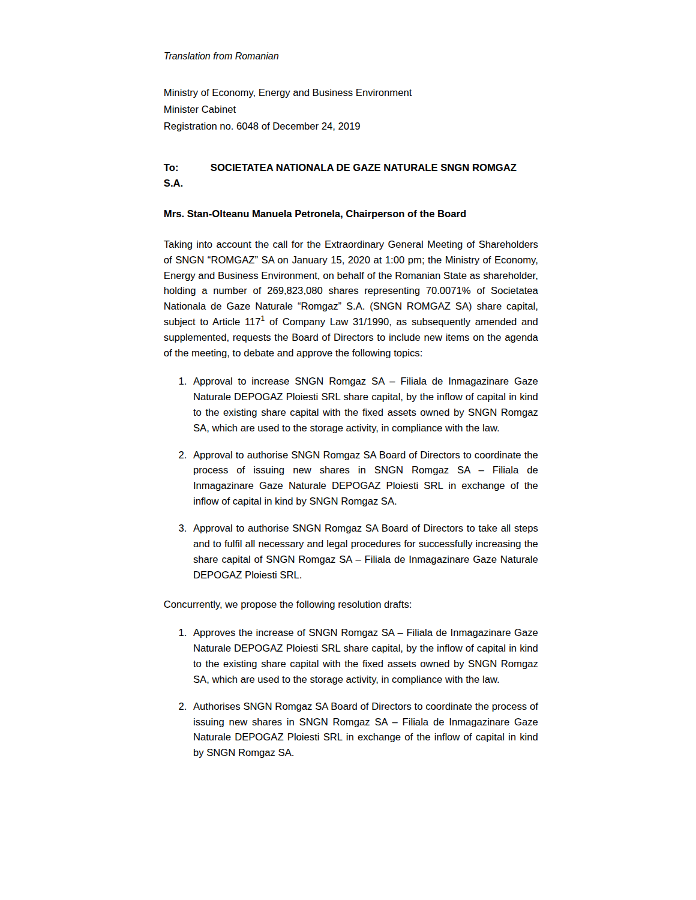Translation from Romanian
Ministry of Economy, Energy and Business Environment
Minister Cabinet
Registration no. 6048 of December 24, 2019
To: SOCIETATEA NATIONALA DE GAZE NATURALE SNGN ROMGAZ S.A.
Mrs. Stan-Olteanu Manuela Petronela, Chairperson of the Board
Taking into account the call for the Extraordinary General Meeting of Shareholders of SNGN “ROMGAZ” SA on January 15, 2020 at 1:00 pm; the Ministry of Economy, Energy and Business Environment, on behalf of the Romanian State as shareholder, holding a number of 269,823,080 shares representing 70.0071% of Societatea Nationala de Gaze Naturale “Romgaz” S.A. (SNGN ROMGAZ SA) share capital, subject to Article 1171 of Company Law 31/1990, as subsequently amended and supplemented, requests the Board of Directors to include new items on the agenda of the meeting, to debate and approve the following topics:
Approval to increase SNGN Romgaz SA – Filiala de Inmagazinare Gaze Naturale DEPOGAZ Ploiesti SRL share capital, by the inflow of capital in kind to the existing share capital with the fixed assets owned by SNGN Romgaz SA, which are used to the storage activity, in compliance with the law.
Approval to authorise SNGN Romgaz SA Board of Directors to coordinate the process of issuing new shares in SNGN Romgaz SA – Filiala de Inmagazinare Gaze Naturale DEPOGAZ Ploiesti SRL in exchange of the inflow of capital in kind by SNGN Romgaz SA.
Approval to authorise SNGN Romgaz SA Board of Directors to take all steps and to fulfil all necessary and legal procedures for successfully increasing the share capital of SNGN Romgaz SA – Filiala de Inmagazinare Gaze Naturale DEPOGAZ Ploiesti SRL.
Concurrently, we propose the following resolution drafts:
Approves the increase of SNGN Romgaz SA – Filiala de Inmagazinare Gaze Naturale DEPOGAZ Ploiesti SRL share capital, by the inflow of capital in kind to the existing share capital with the fixed assets owned by SNGN Romgaz SA, which are used to the storage activity, in compliance with the law.
Authorises SNGN Romgaz SA Board of Directors to coordinate the process of issuing new shares in SNGN Romgaz SA – Filiala de Inmagazinare Gaze Naturale DEPOGAZ Ploiesti SRL in exchange of the inflow of capital in kind by SNGN Romgaz SA.